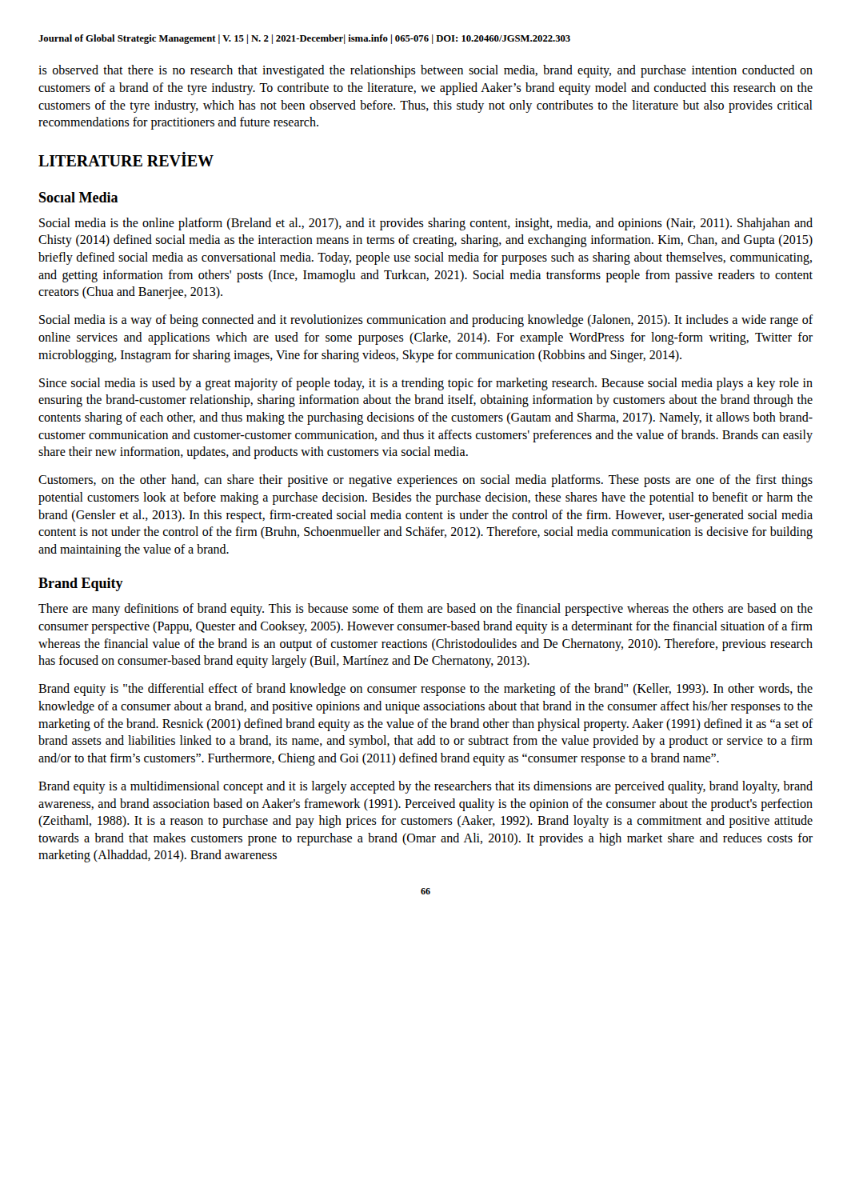Journal of Global Strategic Management | V. 15 | N. 2 | 2021-December| isma.info | 065-076 | DOI: 10.20460/JGSM.2022.303
is observed that there is no research that investigated the relationships between social media, brand equity, and purchase intention conducted on customers of a brand of the tyre industry. To contribute to the literature, we applied Aaker’s brand equity model and conducted this research on the customers of the tyre industry, which has not been observed before. Thus, this study not only contributes to the literature but also provides critical recommendations for practitioners and future research.
LITERATURE REVİEW
Socıal Media
Social media is the online platform (Breland et al., 2017), and it provides sharing content, insight, media, and opinions (Nair, 2011). Shahjahan and Chisty (2014) defined social media as the interaction means in terms of creating, sharing, and exchanging information. Kim, Chan, and Gupta (2015) briefly defined social media as conversational media. Today, people use social media for purposes such as sharing about themselves, communicating, and getting information from others' posts (Ince, Imamoglu and Turkcan, 2021). Social media transforms people from passive readers to content creators (Chua and Banerjee, 2013).
Social media is a way of being connected and it revolutionizes communication and producing knowledge (Jalonen, 2015). It includes a wide range of online services and applications which are used for some purposes (Clarke, 2014). For example WordPress for long-form writing, Twitter for microblogging, Instagram for sharing images, Vine for sharing videos, Skype for communication (Robbins and Singer, 2014).
Since social media is used by a great majority of people today, it is a trending topic for marketing research. Because social media plays a key role in ensuring the brand-customer relationship, sharing information about the brand itself, obtaining information by customers about the brand through the contents sharing of each other, and thus making the purchasing decisions of the customers (Gautam and Sharma, 2017). Namely, it allows both brand-customer communication and customer-customer communication, and thus it affects customers' preferences and the value of brands. Brands can easily share their new information, updates, and products with customers via social media.
Customers, on the other hand, can share their positive or negative experiences on social media platforms. These posts are one of the first things potential customers look at before making a purchase decision. Besides the purchase decision, these shares have the potential to benefit or harm the brand (Gensler et al., 2013). In this respect, firm-created social media content is under the control of the firm. However, user-generated social media content is not under the control of the firm (Bruhn, Schoenmueller and Schäfer, 2012). Therefore, social media communication is decisive for building and maintaining the value of a brand.
Brand Equity
There are many definitions of brand equity. This is because some of them are based on the financial perspective whereas the others are based on the consumer perspective (Pappu, Quester and Cooksey, 2005). However consumer-based brand equity is a determinant for the financial situation of a firm whereas the financial value of the brand is an output of customer reactions (Christodoulides and De Chernatony, 2010). Therefore, previous research has focused on consumer-based brand equity largely (Buil, Martínez and De Chernatony, 2013).
Brand equity is "the differential effect of brand knowledge on consumer response to the marketing of the brand" (Keller, 1993). In other words, the knowledge of a consumer about a brand, and positive opinions and unique associations about that brand in the consumer affect his/her responses to the marketing of the brand. Resnick (2001) defined brand equity as the value of the brand other than physical property. Aaker (1991) defined it as “a set of brand assets and liabilities linked to a brand, its name, and symbol, that add to or subtract from the value provided by a product or service to a firm and/or to that firm’s customers”. Furthermore, Chieng and Goi (2011) defined brand equity as “consumer response to a brand name”.
Brand equity is a multidimensional concept and it is largely accepted by the researchers that its dimensions are perceived quality, brand loyalty, brand awareness, and brand association based on Aaker's framework (1991). Perceived quality is the opinion of the consumer about the product's perfection (Zeithaml, 1988). It is a reason to purchase and pay high prices for customers (Aaker, 1992). Brand loyalty is a commitment and positive attitude towards a brand that makes customers prone to repurchase a brand (Omar and Ali, 2010). It provides a high market share and reduces costs for marketing (Alhaddad, 2014). Brand awareness
66